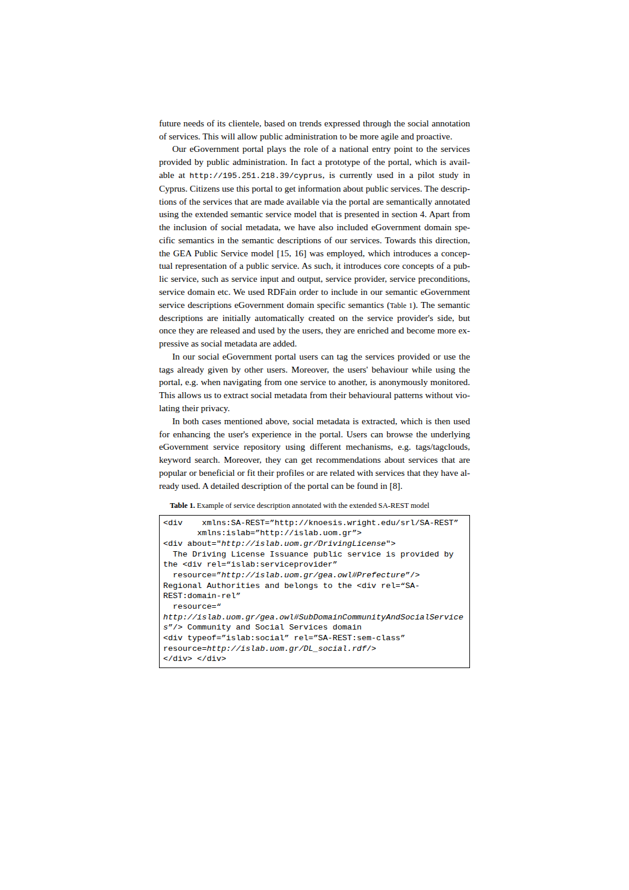future needs of its clientele, based on trends expressed through the social annotation of services. This will allow public administration to be more agile and proactive.
Our eGovernment portal plays the role of a national entry point to the services provided by public administration. In fact a prototype of the portal, which is available at http://195.251.218.39/cyprus, is currently used in a pilot study in Cyprus. Citizens use this portal to get information about public services. The descriptions of the services that are made available via the portal are semantically annotated using the extended semantic service model that is presented in section 4. Apart from the inclusion of social metadata, we have also included eGovernment domain specific semantics in the semantic descriptions of our services. Towards this direction, the GEA Public Service model [15, 16] was employed, which introduces a conceptual representation of a public service. As such, it introduces core concepts of a public service, such as service input and output, service provider, service preconditions, service domain etc. We used RDFain order to include in our semantic eGovernment service descriptions eGovernment domain specific semantics (Table 1). The semantic descriptions are initially automatically created on the service provider's side, but once they are released and used by the users, they are enriched and become more expressive as social metadata are added.
In our social eGovernment portal users can tag the services provided or use the tags already given by other users. Moreover, the users' behaviour while using the portal, e.g. when navigating from one service to another, is anonymously monitored. This allows us to extract social metadata from their behavioural patterns without violating their privacy.
In both cases mentioned above, social metadata is extracted, which is then used for enhancing the user's experience in the portal. Users can browse the underlying eGovernment service repository using different mechanisms, e.g. tags/tagclouds, keyword search. Moreover, they can get recommendations about services that are popular or beneficial or fit their profiles or are related with services that they have already used. A detailed description of the portal can be found in [8].
Table 1. Example of service description annotated with the extended SA-REST model
<div xmlns:SA-REST=”http://knoesis.wright.edu/srl/SA-REST” xmlns:islab=”http://islab.uom.gr”> <div about="http://islab.uom.gr/DrivingLicense"> The Driving License Issuance public service is provided by the <div rel=“islab:serviceprovider” resource=”http://islab.uom.gr/gea.owl#Prefecture”/> Regional Authorities and belongs to the <div rel=“SA-REST:domain-rel” resource=“ http://islab.uom.gr/gea.owl#SubDomainCommunityAndSocialServices”/> Community and Social Services domain <div typeof=”islab:social” rel=”SA-REST:sem-class” resource=http://islab.uom.gr/DL_social.rdf/> </div> </div>